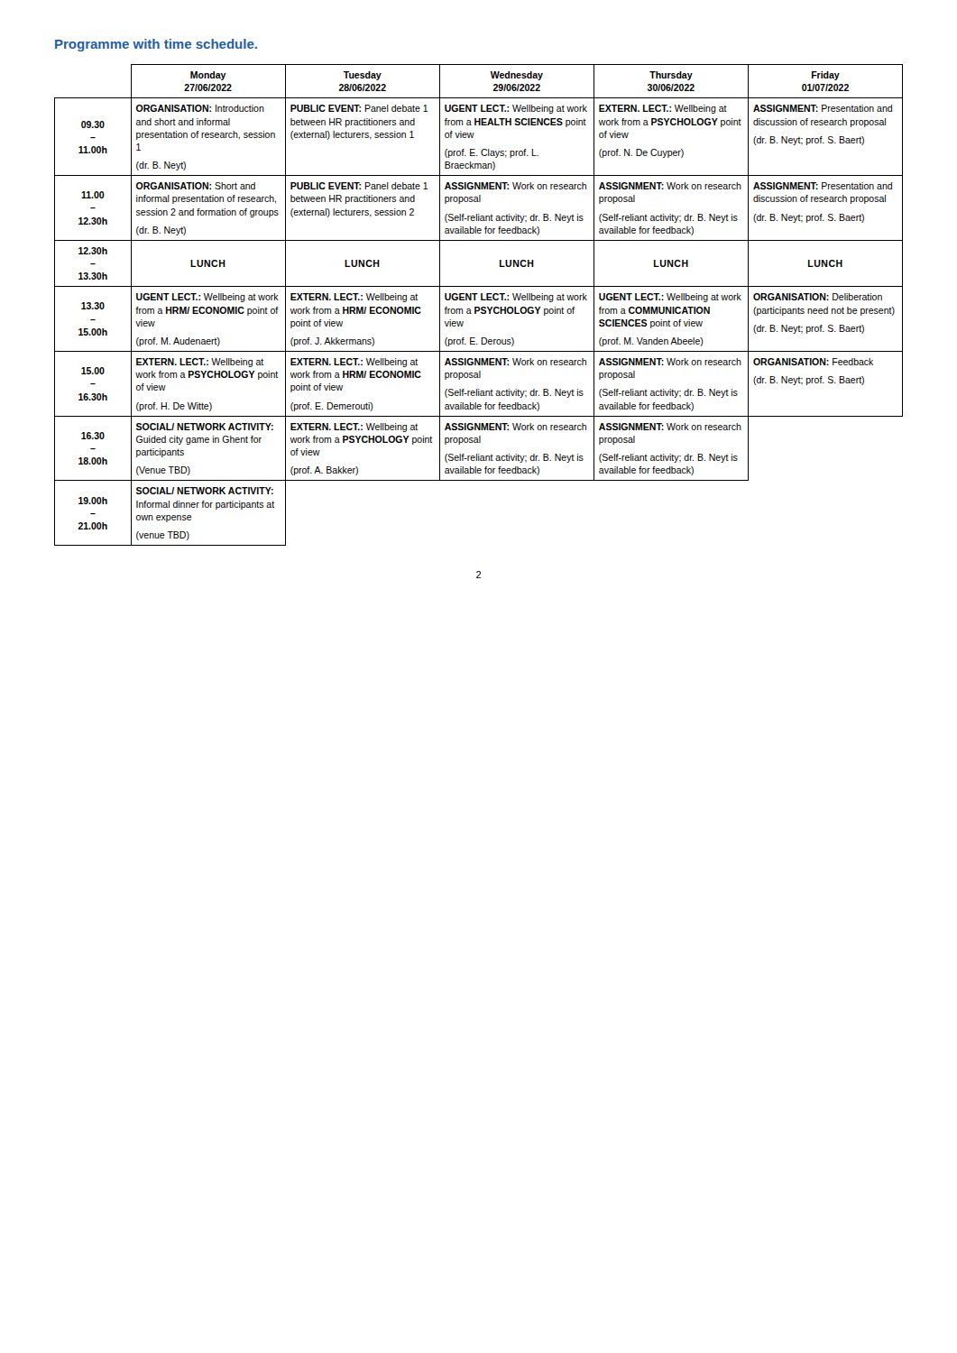Programme with time schedule.
| | Monday 27/06/2022 | Tuesday 28/06/2022 | Wednesday 29/06/2022 | Thursday 30/06/2022 | Friday 01/07/2022 |
| 09.30 – 11.00h | ORGANISATION: Introduction and short and informal presentation of research, session 1 (dr. B. Neyt) | PUBLIC EVENT: Panel debate 1 between HR practitioners and (external) lecturers, session 1 | UGENT LECT.: Wellbeing at work from a HEALTH SCIENCES point of view (prof. E. Clays; prof. L. Braeckman) | EXTERN. LECT.: Wellbeing at work from a PSYCHOLOGY point of view (prof. N. De Cuyper) | ASSIGNMENT: Presentation and discussion of research proposal (dr. B. Neyt; prof. S. Baert) |
| 11.00 – 12.30h | ORGANISATION: Short and informal presentation of research, session 2 and formation of groups (dr. B. Neyt) | PUBLIC EVENT: Panel debate 1 between HR practitioners and (external) lecturers, session 2 | ASSIGNMENT: Work on research proposal (Self-reliant activity; dr. B. Neyt is available for feedback) | ASSIGNMENT: Work on research proposal (Self-reliant activity; dr. B. Neyt is available for feedback) | ASSIGNMENT: Presentation and discussion of research proposal (dr. B. Neyt; prof. S. Baert) |
| 12.30h – 13.30h | LUNCH | LUNCH | LUNCH | LUNCH | LUNCH |
| 13.30 – 15.00h | UGENT LECT.: Wellbeing at work from a HRM/ ECONOMIC point of view (prof. M. Audenaert) | EXTERN. LECT.: Wellbeing at work from a HRM/ ECONOMIC point of view (prof. J. Akkermans) | UGENT LECT.: Wellbeing at work from a PSYCHOLOGY point of view (prof. E. Derous) | UGENT LECT.: Wellbeing at work from a COMMUNICATION SCIENCES point of view (prof. M. Vanden Abeele) | ORGANISATION: Deliberation (participants need not be present) (dr. B. Neyt; prof. S. Baert) |
| 15.00 – 16.30h | EXTERN. LECT.: Wellbeing at work from a PSYCHOLOGY point of view (prof. H. De Witte) | EXTERN. LECT.: Wellbeing at work from a HRM/ ECONOMIC point of view (prof. E. Demerouti) | ASSIGNMENT: Work on research proposal (Self-reliant activity; dr. B. Neyt is available for feedback) | ASSIGNMENT: Work on research proposal (Self-reliant activity; dr. B. Neyt is available for feedback) | ORGANISATION: Feedback (dr. B. Neyt; prof. S. Baert) |
| 16.30 – 18.00h | SOCIAL/ NETWORK ACTIVITY: Guided city game in Ghent for participants (Venue TBD) | EXTERN. LECT.: Wellbeing at work from a PSYCHOLOGY point of view (prof. A. Bakker) | ASSIGNMENT: Work on research proposal (Self-reliant activity; dr. B. Neyt is available for feedback) | ASSIGNMENT: Work on research proposal (Self-reliant activity; dr. B. Neyt is available for feedback) | |
| 19.00h – 21.00h | SOCIAL/ NETWORK ACTIVITY: Informal dinner for participants at own expense (venue TBD) | | | | |
2